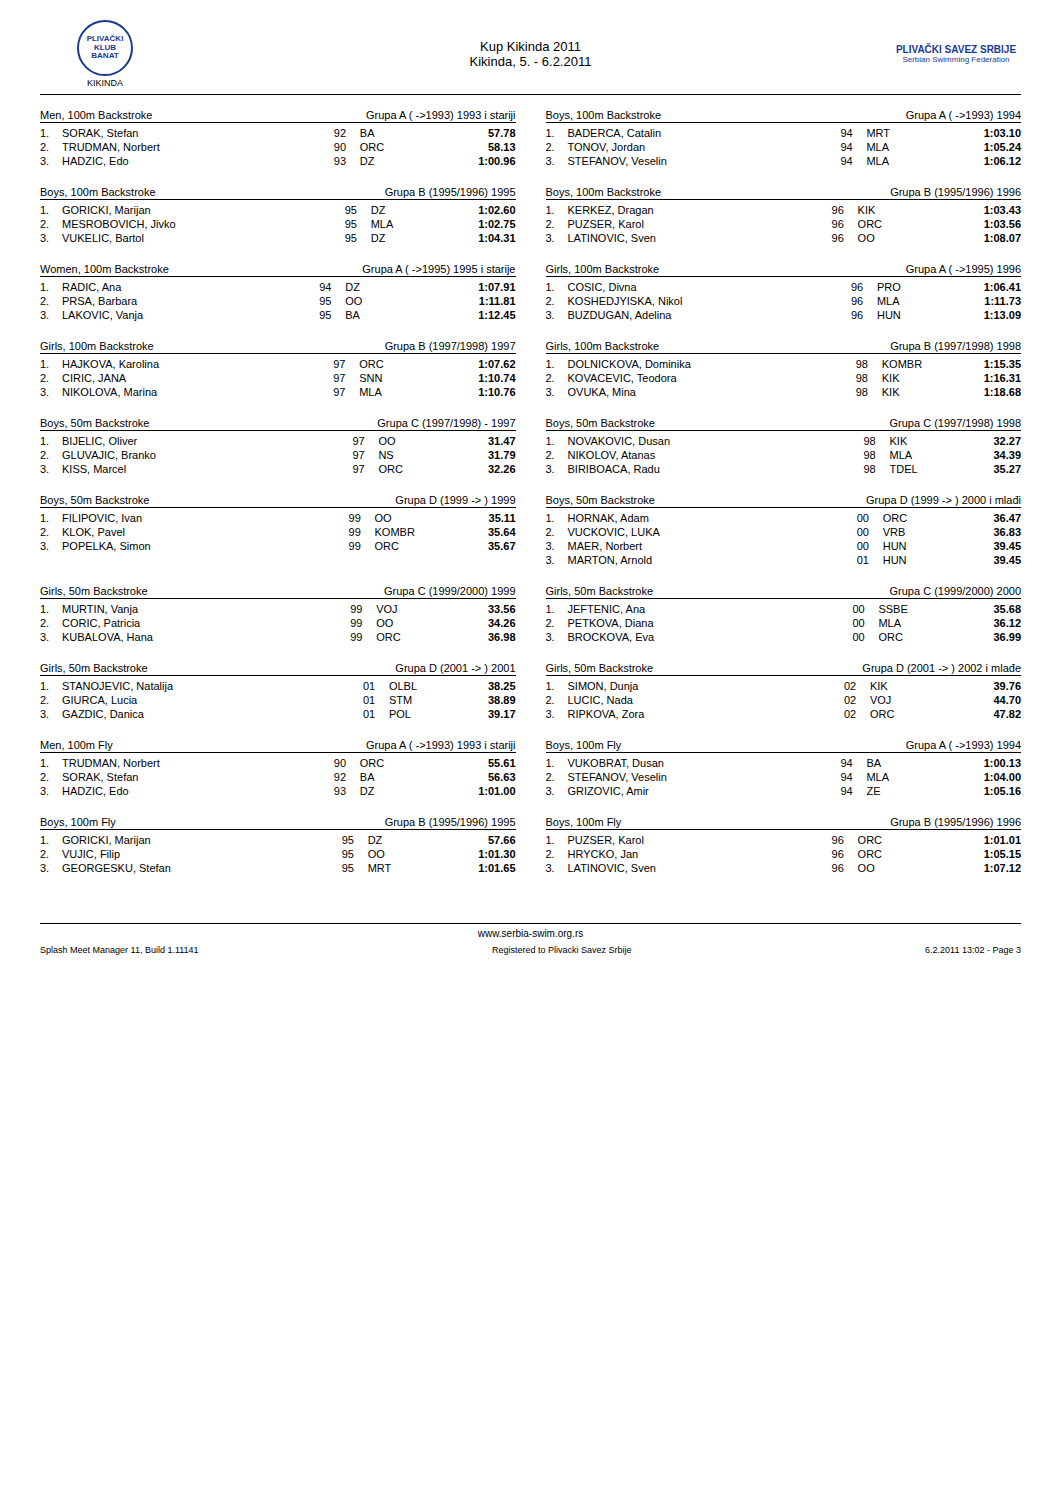PLIVAČKI
KLUB
BANAT
KIKINDA
Kup Kikinda 2011
Kikinda, 5. - 6.2.2011
PLIVAČKI SAVEZ SRBIJE
Serbian Swimming Federation
Men, 100m Backstroke Grupa A ( ->1993) 1993 i stariji
| 1. | SORAK, Stefan | 92 | BA | 57.78 |
| 2. | TRUDMAN, Norbert | 90 | ORC | 58.13 |
| 3. | HADZIC, Edo | 93 | DZ | 1:00.96 |
Boys, 100m Backstroke Grupa A ( ->1993) 1994
| 1. | BADERCA, Catalin | 94 | MRT | 1:03.10 |
| 2. | TONOV, Jordan | 94 | MLA | 1:05.24 |
| 3. | STEFANOV, Veselin | 94 | MLA | 1:06.12 |
Boys, 100m Backstroke Grupa B (1995/1996) 1995
| 1. | GORICKI, Marijan | 95 | DZ | 1:02.60 |
| 2. | MESROBOVICH, Jivko | 95 | MLA | 1:02.75 |
| 3. | VUKELIC, Bartol | 95 | DZ | 1:04.31 |
Boys, 100m Backstroke Grupa B (1995/1996) 1996
| 1. | KERKEZ, Dragan | 96 | KIK | 1:03.43 |
| 2. | PUZSER, Karol | 96 | ORC | 1:03.56 |
| 3. | LATINOVIC, Sven | 96 | OO | 1:08.07 |
Women, 100m Backstroke Grupa A ( ->1995) 1995 i starije
| 1. | RADIC, Ana | 94 | DZ | 1:07.91 |
| 2. | PRSA, Barbara | 95 | OO | 1:11.81 |
| 3. | LAKOVIC, Vanja | 95 | BA | 1:12.45 |
Girls, 100m Backstroke Grupa A ( ->1995) 1996
| 1. | COSIC, Divna | 96 | PRO | 1:06.41 |
| 2. | KOSHEDJYISKA, Nikol | 96 | MLA | 1:11.73 |
| 3. | BUZDUGAN, Adelina | 96 | HUN | 1:13.09 |
Girls, 100m Backstroke Grupa B (1997/1998) 1997
| 1. | HAJKOVA, Karolina | 97 | ORC | 1:07.62 |
| 2. | CIRIC, JANA | 97 | SNN | 1:10.74 |
| 3. | NIKOLOVA, Marina | 97 | MLA | 1:10.76 |
Girls, 100m Backstroke Grupa B (1997/1998) 1998
| 1. | DOLNICKOVA, Dominika | 98 | KOMBR | 1:15.35 |
| 2. | KOVACEVIC, Teodora | 98 | KIK | 1:16.31 |
| 3. | OVUKA, Mina | 98 | KIK | 1:18.68 |
Boys, 50m Backstroke Grupa C (1997/1998) - 1997
| 1. | BIJELIC, Oliver | 97 | OO | 31.47 |
| 2. | GLUVAJIC, Branko | 97 | NS | 31.79 |
| 3. | KISS, Marcel | 97 | ORC | 32.26 |
Boys, 50m Backstroke Grupa C (1997/1998) 1998
| 1. | NOVAKOVIC, Dusan | 98 | KIK | 32.27 |
| 2. | NIKOLOV, Atanas | 98 | MLA | 34.39 |
| 3. | BIRIBOACA, Radu | 98 | TDEL | 35.27 |
Boys, 50m Backstroke Grupa D (1999 -> ) 1999
| 1. | FILIPOVIC, Ivan | 99 | OO | 35.11 |
| 2. | KLOK, Pavel | 99 | KOMBR | 35.64 |
| 3. | POPELKA, Simon | 99 | ORC | 35.67 |
Boys, 50m Backstroke Grupa D (1999 -> ) 2000 i mlađi
| 1. | HORNAK, Adam | 00 | ORC | 36.47 |
| 2. | VUCKOVIC, LUKA | 00 | VRB | 36.83 |
| 3. | MAER, Norbert | 00 | HUN | 39.45 |
| 3. | MARTON, Arnold | 01 | HUN | 39.45 |
Girls, 50m Backstroke Grupa C (1999/2000) 1999
| 1. | MURTIN, Vanja | 99 | VOJ | 33.56 |
| 2. | CORIC, Patricia | 99 | OO | 34.26 |
| 3. | KUBALOVA, Hana | 99 | ORC | 36.98 |
Girls, 50m Backstroke Grupa C (1999/2000) 2000
| 1. | JEFTENIC, Ana | 00 | SSBE | 35.68 |
| 2. | PETKOVA, Diana | 00 | MLA | 36.12 |
| 3. | BROCKOVA, Eva | 00 | ORC | 36.99 |
Girls, 50m Backstroke Grupa D (2001 -> ) 2001
| 1. | STANOJEVIC, Natalija | 01 | OLBL | 38.25 |
| 2. | GIURCA, Lucia | 01 | STM | 38.89 |
| 3. | GAZDIC, Danica | 01 | POL | 39.17 |
Girls, 50m Backstroke Grupa D (2001 -> ) 2002 i mlađe
| 1. | SIMON, Dunja | 02 | KIK | 39.76 |
| 2. | LUCIC, Nada | 02 | VOJ | 44.70 |
| 3. | RIPKOVA, Zora | 02 | ORC | 47.82 |
Men, 100m Fly Grupa A ( ->1993) 1993 i stariji
| 1. | TRUDMAN, Norbert | 90 | ORC | 55.61 |
| 2. | SORAK, Stefan | 92 | BA | 56.63 |
| 3. | HADZIC, Edo | 93 | DZ | 1:01.00 |
Boys, 100m Fly Grupa A ( ->1993) 1994
| 1. | VUKOBRAT, Dusan | 94 | BA | 1:00.13 |
| 2. | STEFANOV, Veselin | 94 | MLA | 1:04.00 |
| 3. | GRIZOVIC, Amir | 94 | ZE | 1:05.16 |
Boys, 100m Fly Grupa B (1995/1996) 1995
| 1. | GORICKI, Marijan | 95 | DZ | 57.66 |
| 2. | VUJIC, Filip | 95 | OO | 1:01.30 |
| 3. | GEORGESKU, Stefan | 95 | MRT | 1:01.65 |
Boys, 100m Fly Grupa B (1995/1996) 1996
| 1. | PUZSER, Karol | 96 | ORC | 1:01.01 |
| 2. | HRYCKO, Jan | 96 | ORC | 1:05.15 |
| 3. | LATINOVIC, Sven | 96 | OO | 1:07.12 |
www.serbia-swim.org.rs
Splash Meet Manager 11, Build 1.11141 Registered to Plivacki Savez Srbije 6.2.2011 13:02 - Page 3